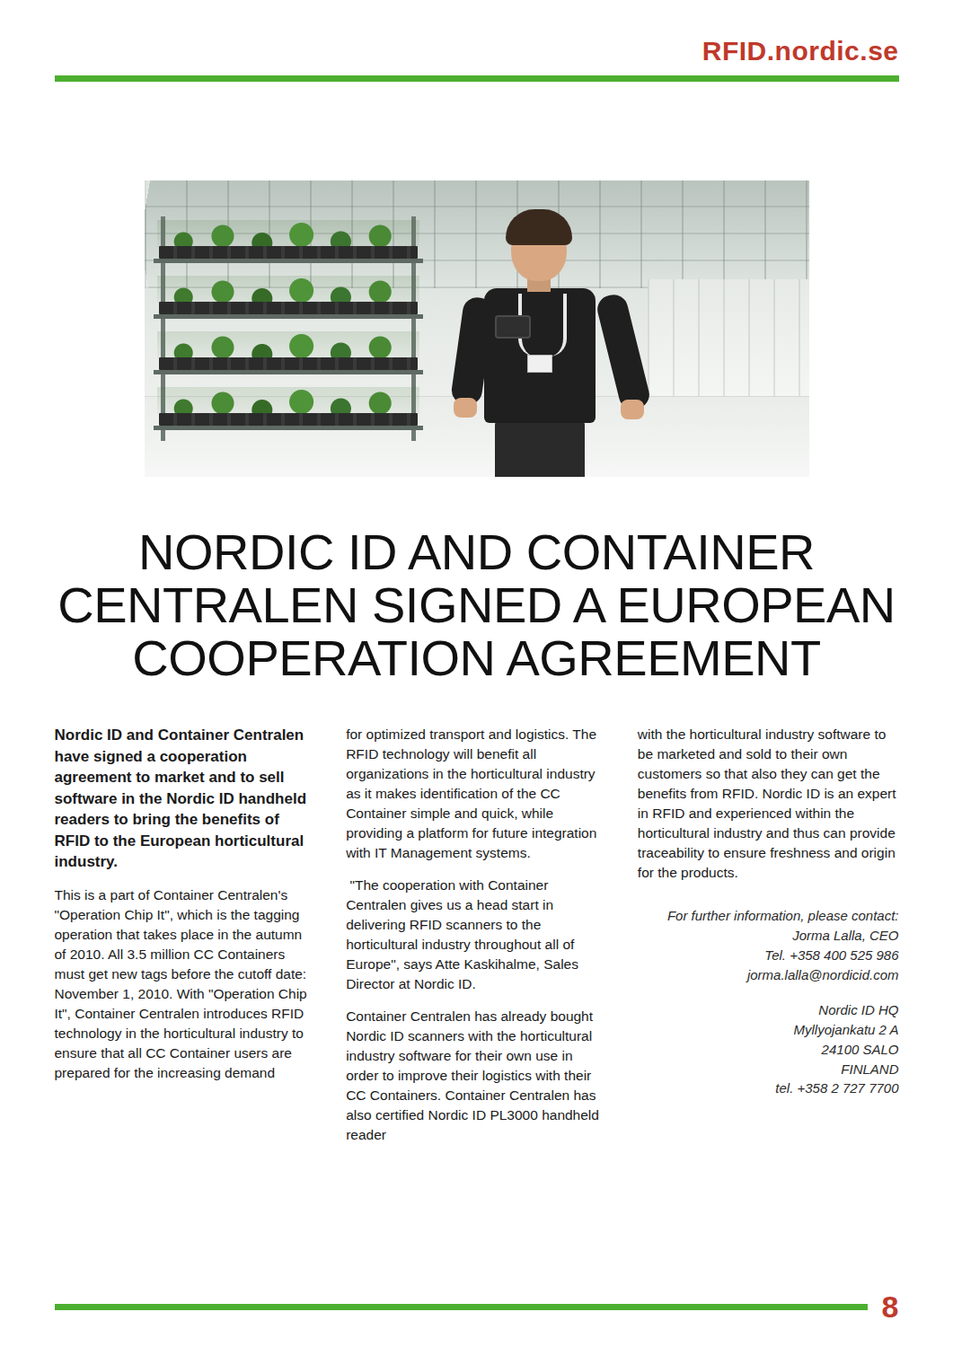RFID.nordic.se
Nordic ID and Container Centralen signed a European cooperation agreement
Nordic ID and Container Centralen have signed a cooperation agreement to market and to sell software in the Nordic ID handheld readers to bring the benefits of RFID to the European horticultural industry.
This is a part of Container Centralen's "Operation Chip It", which is the tagging operation that takes place in the autumn of 2010. All 3.5 million CC Containers must get new tags before the cutoff date: November 1, 2010. With "Operation Chip It", Container Centralen introduces RFID technology in the horticultural industry to ensure that all CC Container users are prepared for the increasing demand
for optimized transport and logistics. The RFID technology will benefit all organizations in the horticultural industry as it makes identification of the CC Container simple and quick, while providing a platform for future integration with IT Management systems.
"The cooperation with Container Centralen gives us a head start in delivering RFID scanners to the horticultural industry throughout all of Europe", says Atte Kaskihalme, Sales Director at Nordic ID.
Container Centralen has already bought Nordic ID scanners with the horticultural industry software for their own use in order to improve their logistics with their CC Containers. Container Centralen has also certified Nordic ID PL3000 handheld reader
with the horticultural industry software to be marketed and sold to their own customers so that also they can get the benefits from RFID. Nordic ID is an expert in RFID and experienced within the horticultural industry and thus can provide traceability to ensure freshness and origin for the products.
For further information, please contact:
Jorma Lalla, CEO
Tel. +358 400 525 986
jorma.lalla@nordicid.com
Nordic ID HQ
Myllyojankatu 2 A
24100 SALO
FINLAND
tel. +358 2 727 7700
8